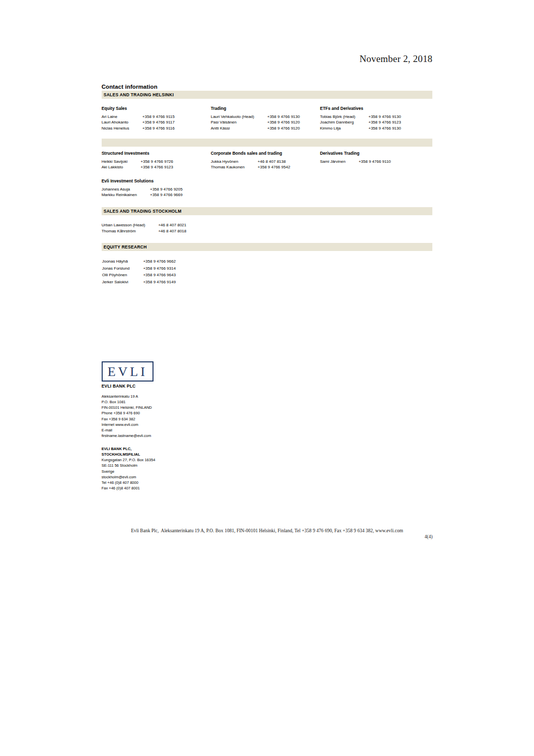November 2, 2018
Contact information
SALES AND TRADING HELSINKI
| Equity Sales / Ari Laine / +358 9 4766 9115 / / Lauri Ahokanto / +358 9 4766 9117 / / Niclas Henelius / +358 9 4766 9116 / | Trading / Lauri Vehkaluoto (Head) / +358 9 4766 9130 / / Pasi Väisänen / +358 9 4766 9120 / / Antti Kässi / +358 9 4766 9120 / | ETFs and Derivatives / Tobias Björk (Head) / +358 9 4766 9130 / / Joachim Dannberg / +358 9 4766 9123 / / Kimmo Lilja / +358 9 4766 9130 / |
| Structured Investments / Heikki Savijoki / +358 9 4766 9726 / / Aki Lakkisto / +358 9 4766 9123 / Evli Investment Solutions / Johannes Asuja / +358 9 4766 9205 / / Markku Reinikainen / +358 9 4766 9669 / | Corporate Bonds sales and trading / Jukka Hyvönen / +46 8 407 8138 / / Thomas Kaukonen / +358 9 4766 9542 / | Derivatives Trading / Sami Järvinen / +358 9 4766 9110 / |
SALES AND TRADING STOCKHOLM
| Urban Lawesson (Head) | +46 8 407 8021 |
| Thomas Kåhrström | +46 8 407 8018 |
EQUITY RESEARCH
| Joonas Häyhä | +358 9 4766 9662 |
| Jonas Forslund | +358 9 4766 9314 |
| Olli Pöyhönen | +358 9 4766 9643 |
| Jerker Salokivi | +358 9 4766 9149 |
EVLI
EVLI BANK PLC
Aleksanterinkatu 19 A
P.O. Box 1081
FIN-00101 Helsinki, FINLAND
Phone +358 9 476 690
Fax +358 9 634 382
Internet www.evli.com
E-mail
firstname.lastname@evli.com
EVLI BANK PLC,
STOCKHOLMSFILIAL
Kungsgatan 27, P.O. Box 16354
SE-111 56 Stockholm
Sverige
stockholm@evli.com
Tel +46 (0)8 407 8000
Fax +46 (0)8 407 8001
Evli Bank Plc, Aleksanterinkatu 19 A, P.O. Box 1081, FIN-00101 Helsinki, Finland, Tel +358 9 476 690, Fax +358 9 634 382, www.evli.com
4(4)